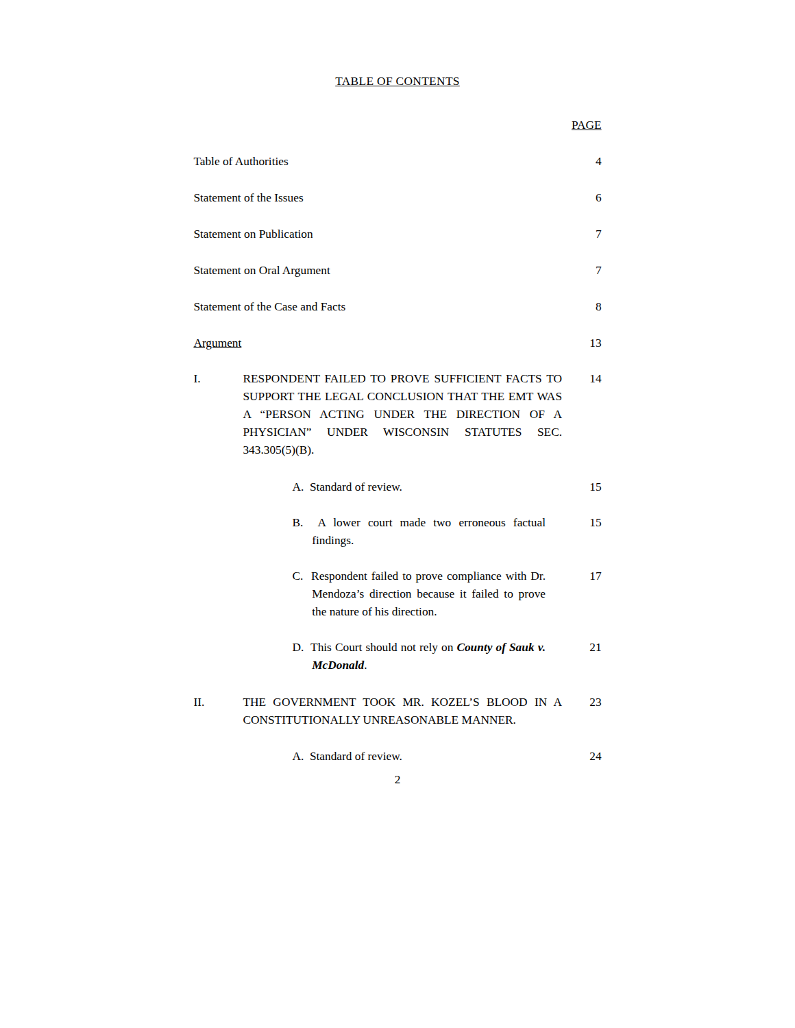TABLE OF CONTENTS
PAGE
| Table of Authorities | 4 |
| Statement of the Issues | 6 |
| Statement on Publication | 7 |
| Statement on Oral Argument | 7 |
| Statement of the Case and Facts | 8 |
| Argument | 13 |
| I. | RESPONDENT FAILED TO PROVE SUFFICIENT FACTS TO SUPPORT THE LEGAL CONCLUSION THAT THE EMT WAS A “PERSON ACTING UNDER THE DIRECTION OF A PHYSICIAN” UNDER WISCONSIN STATUTES SEC. 343.305(5)(B). | 14 |
| | A. Standard of review. | 15 |
| | B. A lower court made two erroneous factual findings. | 15 |
| | C. Respondent failed to prove compliance with Dr. Mendoza’s direction because it failed to prove the nature of his direction. | 17 |
| | D. This Court should not rely on County of Sauk v. McDonald . | 21 |
| II. | THE GOVERNMENT TOOK MR. KOZEL’S BLOOD IN A CONSTITUTIONALLY UNREASONABLE MANNER. | 23 |
| | A. Standard of review. | 24 |
2